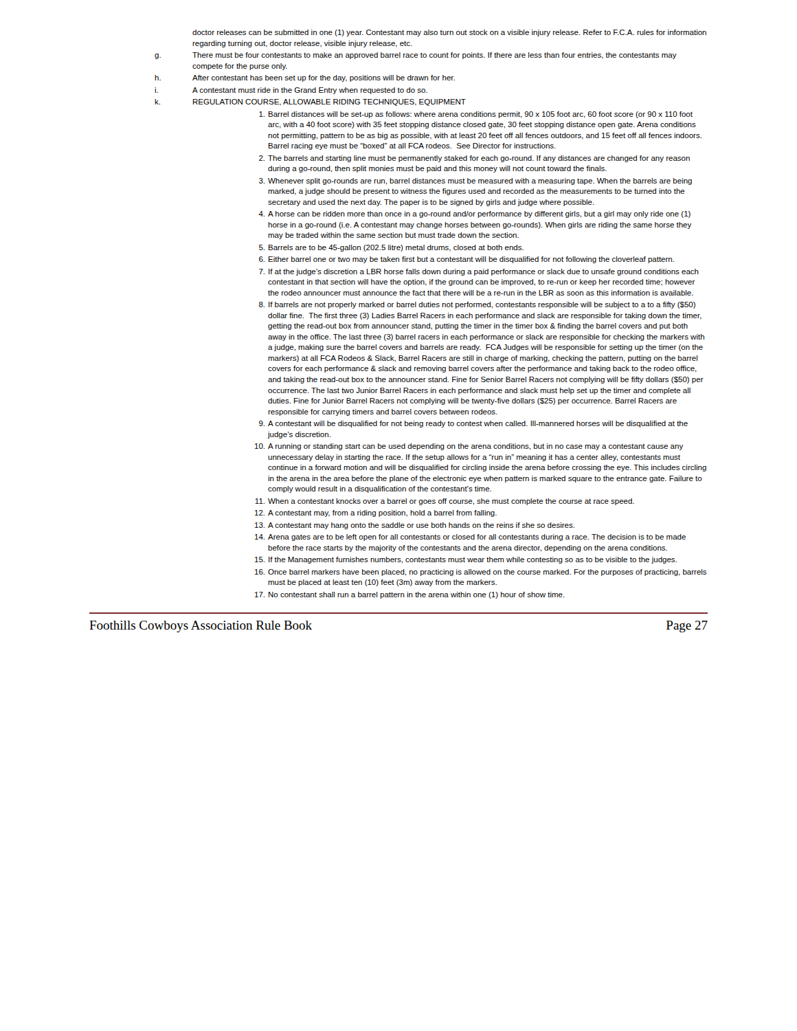doctor releases can be submitted in one (1) year. Contestant may also turn out stock on a visible injury release. Refer to F.C.A. rules for information regarding turning out, doctor release, visible injury release, etc.
g.
There must be four contestants to make an approved barrel race to count for points. If there are less than four entries, the contestants may compete for the purse only.
h.
After contestant has been set up for the day, positions will be drawn for her.
i.
A contestant must ride in the Grand Entry when requested to do so.
k.
REGULATION COURSE, ALLOWABLE RIDING TECHNIQUES, EQUIPMENT
Barrel distances will be set-up as follows: where arena conditions permit, 90 x 105 foot arc, 60 foot score (or 90 x 110 foot arc, with a 40 foot score) with 35 feet stopping distance closed gate, 30 feet stopping distance open gate. Arena conditions not permitting, pattern to be as big as possible, with at least 20 feet off all fences outdoors, and 15 feet off all fences indoors. Barrel racing eye must be “boxed” at all FCA rodeos. See Director for instructions.
The barrels and starting line must be permanently staked for each go-round. If any distances are changed for any reason during a go-round, then split monies must be paid and this money will not count toward the finals.
Whenever split go-rounds are run, barrel distances must be measured with a measuring tape. When the barrels are being marked, a judge should be present to witness the figures used and recorded as the measurements to be turned into the secretary and used the next day. The paper is to be signed by girls and judge where possible.
A horse can be ridden more than once in a go-round and/or performance by different girls, but a girl may only ride one (1) horse in a go-round (i.e. A contestant may change horses between go-rounds). When girls are riding the same horse they may be traded within the same section but must trade down the section.
Barrels are to be 45-gallon (202.5 litre) metal drums, closed at both ends.
Either barrel one or two may be taken first but a contestant will be disqualified for not following the cloverleaf pattern.
If at the judge’s discretion a LBR horse falls down during a paid performance or slack due to unsafe ground conditions each contestant in that section will have the option, if the ground can be improved, to re-run or keep her recorded time; however the rodeo announcer must announce the fact that there will be a re-run in the LBR as soon as this information is available.
If barrels are not properly marked or barrel duties not performed, contestants responsible will be subject to a to a fifty ($50) dollar fine. The first three (3) Ladies Barrel Racers in each performance and slack are responsible for taking down the timer, getting the read-out box from announcer stand, putting the timer in the timer box & finding the barrel covers and put both away in the office. The last three (3) barrel racers in each performance or slack are responsible for checking the markers with a judge, making sure the barrel covers and barrels are ready. FCA Judges will be responsible for setting up the timer (on the markers) at all FCA Rodeos & Slack, Barrel Racers are still in charge of marking, checking the pattern, putting on the barrel covers for each performance & slack and removing barrel covers after the performance and taking back to the rodeo office, and taking the read-out box to the announcer stand. Fine for Senior Barrel Racers not complying will be fifty dollars ($50) per occurrence. The last two Junior Barrel Racers in each performance and slack must help set up the timer and complete all duties. Fine for Junior Barrel Racers not complying will be twenty-five dollars ($25) per occurrence. Barrel Racers are responsible for carrying timers and barrel covers between rodeos.
A contestant will be disqualified for not being ready to contest when called. Ill-mannered horses will be disqualified at the judge’s discretion.
A running or standing start can be used depending on the arena conditions, but in no case may a contestant cause any unnecessary delay in starting the race. If the setup allows for a “run in” meaning it has a center alley, contestants must continue in a forward motion and will be disqualified for circling inside the arena before crossing the eye. This includes circling in the arena in the area before the plane of the electronic eye when pattern is marked square to the entrance gate. Failure to comply would result in a disqualification of the contestant’s time.
When a contestant knocks over a barrel or goes off course, she must complete the course at race speed.
A contestant may, from a riding position, hold a barrel from falling.
A contestant may hang onto the saddle or use both hands on the reins if she so desires.
Arena gates are to be left open for all contestants or closed for all contestants during a race. The decision is to be made before the race starts by the majority of the contestants and the arena director, depending on the arena conditions.
If the Management furnishes numbers, contestants must wear them while contesting so as to be visible to the judges.
Once barrel markers have been placed, no practicing is allowed on the course marked. For the purposes of practicing, barrels must be placed at least ten (10) feet (3m) away from the markers.
No contestant shall run a barrel pattern in the arena within one (1) hour of show time.
Foothills Cowboys Association Rule Book
Page 27